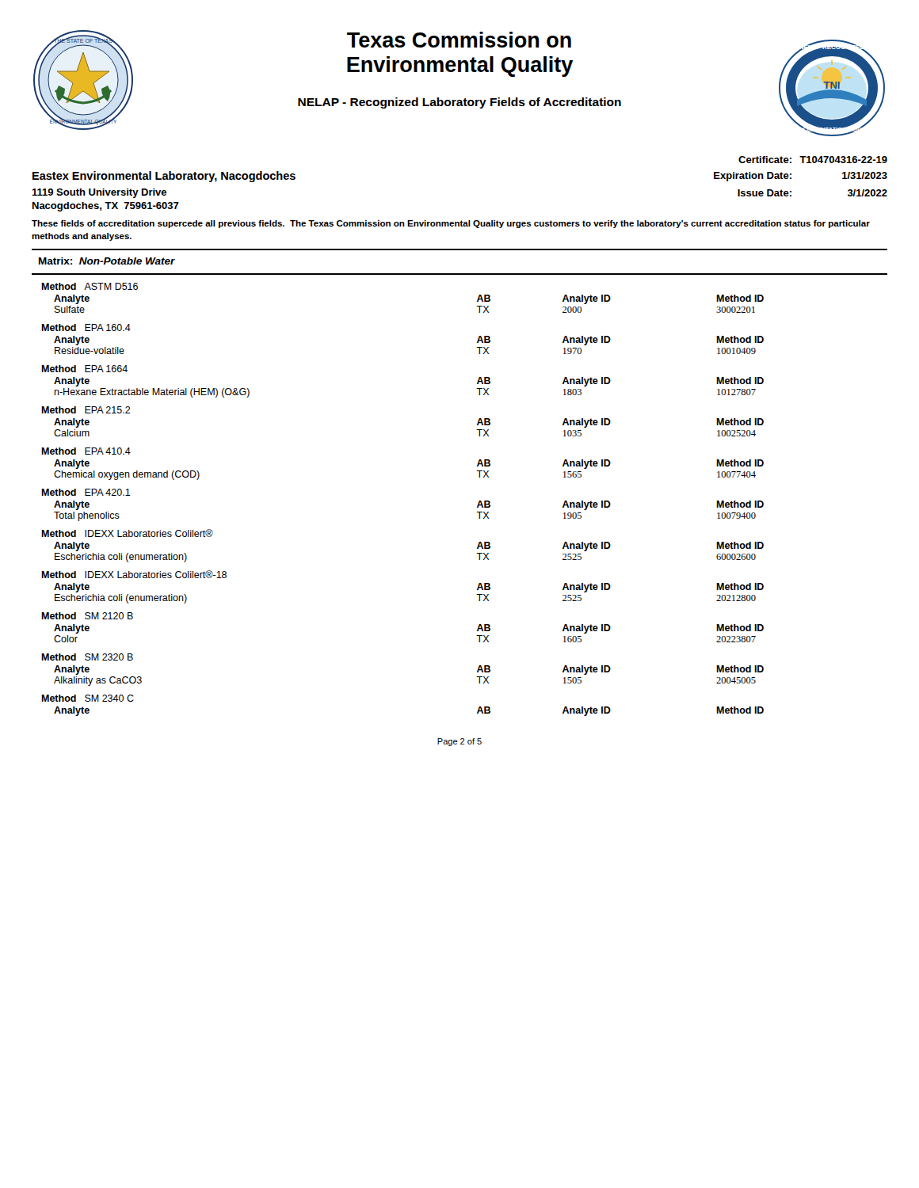THE STATE OF TEXAS ENVIRONMENTAL QUALITY
TNI NELAP RECOGNIZED ACCREDITATION BODY
Texas Commission on
Environmental Quality
NELAP - Recognized Laboratory Fields of Accreditation
| | Certificate: | T104704316-22-19 |
| Eastex Environmental Laboratory, Nacogdoches | Expiration Date: | 1/31/2023 |
| 1119 South University Drive Nacogdoches, TX 75961-6037 | Issue Date: | 3/1/2022 |
These fields of accreditation supercede all previous fields. The Texas Commission on Environmental Quality urges customers to verify the laboratory's current accreditation status for particular methods and analyses.
Matrix: Non-Potable Water
Method ASTM D516
| Analyte | AB | Analyte ID | Method ID |
| Sulfate | TX | 2000 | 30002201 |
Method EPA 160.4
| Analyte | AB | Analyte ID | Method ID |
| Residue-volatile | TX | 1970 | 10010409 |
Method EPA 1664
| Analyte | AB | Analyte ID | Method ID |
| n-Hexane Extractable Material (HEM) (O&G) | TX | 1803 | 10127807 |
Method EPA 215.2
| Analyte | AB | Analyte ID | Method ID |
| Calcium | TX | 1035 | 10025204 |
Method EPA 410.4
| Analyte | AB | Analyte ID | Method ID |
| Chemical oxygen demand (COD) | TX | 1565 | 10077404 |
Method EPA 420.1
| Analyte | AB | Analyte ID | Method ID |
| Total phenolics | TX | 1905 | 10079400 |
Method IDEXX Laboratories Colilert®
| Analyte | AB | Analyte ID | Method ID |
| Escherichia coli (enumeration) | TX | 2525 | 60002600 |
Method IDEXX Laboratories Colilert®-18
| Analyte | AB | Analyte ID | Method ID |
| Escherichia coli (enumeration) | TX | 2525 | 20212800 |
Method SM 2120 B
| Analyte | AB | Analyte ID | Method ID |
| Color | TX | 1605 | 20223807 |
Method SM 2320 B
| Analyte | AB | Analyte ID | Method ID |
| Alkalinity as CaCO3 | TX | 1505 | 20045005 |
Method SM 2340 C
| Analyte | AB | Analyte ID | Method ID |
Page 2 of 5